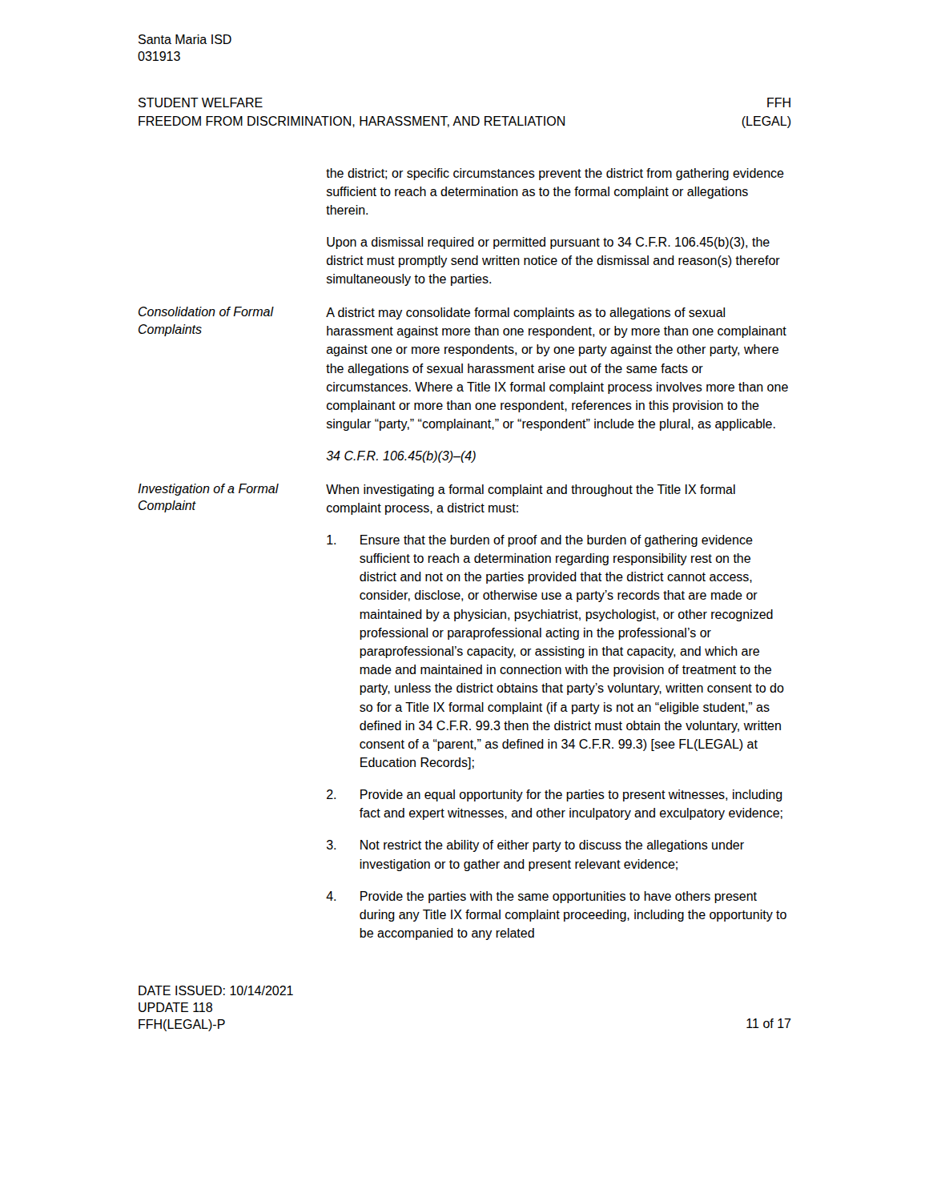Santa Maria ISD
031913
STUDENT WELFARE
FFH
FREEDOM FROM DISCRIMINATION, HARASSMENT, AND RETALIATION
(LEGAL)
the district; or specific circumstances prevent the district from gathering evidence sufficient to reach a determination as to the formal complaint or allegations therein.
Upon a dismissal required or permitted pursuant to 34 C.F.R. 106.45(b)(3), the district must promptly send written notice of the dismissal and reason(s) therefor simultaneously to the parties.
Consolidation of Formal Complaints
A district may consolidate formal complaints as to allegations of sexual harassment against more than one respondent, or by more than one complainant against one or more respondents, or by one party against the other party, where the allegations of sexual harassment arise out of the same facts or circumstances. Where a Title IX formal complaint process involves more than one complainant or more than one respondent, references in this provision to the singular “party,” “complainant,” or “respondent” include the plural, as applicable.
34 C.F.R. 106.45(b)(3)–(4)
Investigation of a Formal Complaint
When investigating a formal complaint and throughout the Title IX formal complaint process, a district must:
1. Ensure that the burden of proof and the burden of gathering evidence sufficient to reach a determination regarding responsibility rest on the district and not on the parties provided that the district cannot access, consider, disclose, or otherwise use a party’s records that are made or maintained by a physician, psychiatrist, psychologist, or other recognized professional or paraprofessional acting in the professional’s or paraprofessional’s capacity, or assisting in that capacity, and which are made and maintained in connection with the provision of treatment to the party, unless the district obtains that party’s voluntary, written consent to do so for a Title IX formal complaint (if a party is not an “eligible student,” as defined in 34 C.F.R. 99.3 then the district must obtain the voluntary, written consent of a “parent,” as defined in 34 C.F.R. 99.3) [see FL(LEGAL) at Education Records];
2. Provide an equal opportunity for the parties to present witnesses, including fact and expert witnesses, and other inculpatory and exculpatory evidence;
3. Not restrict the ability of either party to discuss the allegations under investigation or to gather and present relevant evidence;
4. Provide the parties with the same opportunities to have others present during any Title IX formal complaint proceeding, including the opportunity to be accompanied to any related
DATE ISSUED: 10/14/2021
UPDATE 118
FFH(LEGAL)-P
11 of 17